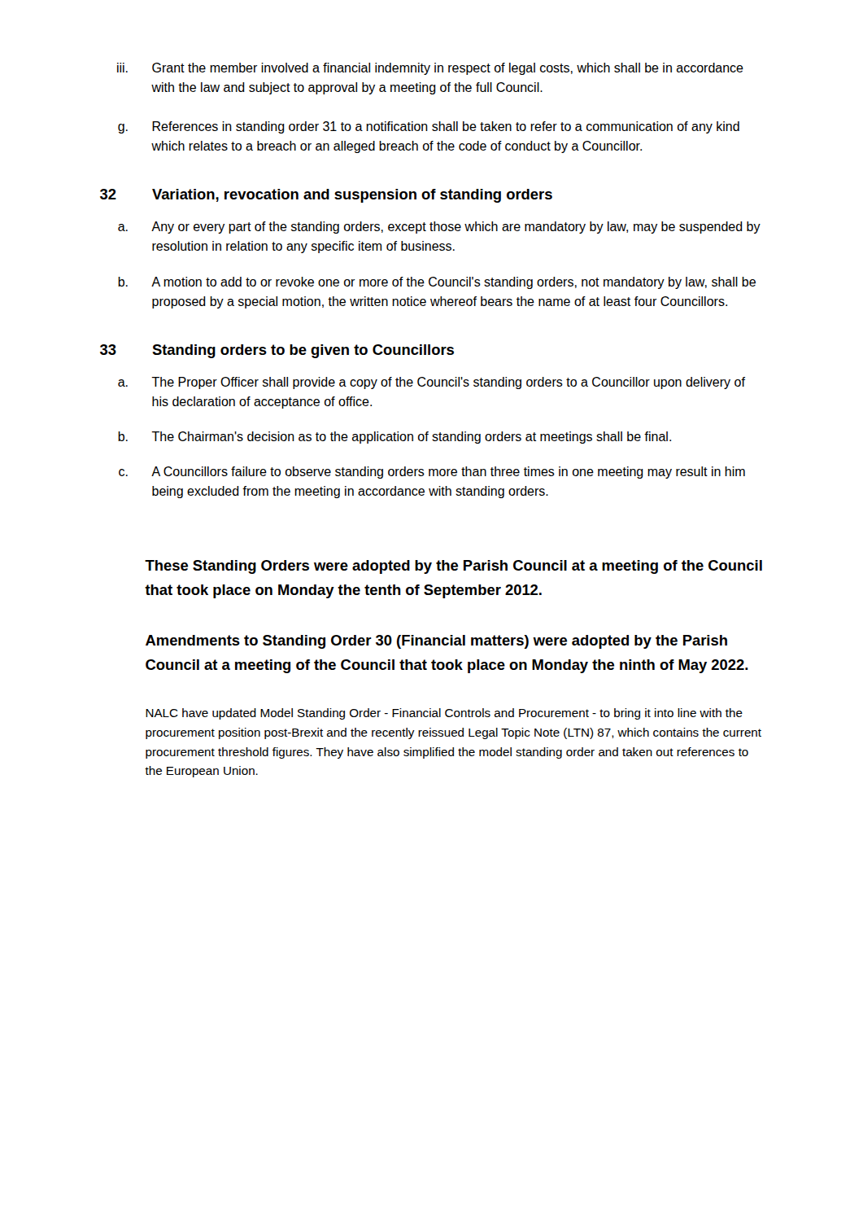Grant the member involved a financial indemnity in respect of legal costs, which shall be in accordance with the law and subject to approval by a meeting of the full Council.
References in standing order 31 to a notification shall be taken to refer to a communication of any kind which relates to a breach or an alleged breach of the code of conduct by a Councillor.
32 Variation, revocation and suspension of standing orders
Any or every part of the standing orders, except those which are mandatory by law, may be suspended by resolution in relation to any specific item of business.
A motion to add to or revoke one or more of the Council's standing orders, not mandatory by law, shall be proposed by a special motion, the written notice whereof bears the name of at least four Councillors.
33 Standing orders to be given to Councillors
The Proper Officer shall provide a copy of the Council's standing orders to a Councillor upon delivery of his declaration of acceptance of office.
The Chairman's decision as to the application of standing orders at meetings shall be final.
A Councillors failure to observe standing orders more than three times in one meeting may result in him being excluded from the meeting in accordance with standing orders.
These Standing Orders were adopted by the Parish Council at a meeting of the Council that took place on Monday the tenth of September 2012.
Amendments to Standing Order 30 (Financial matters) were adopted by the Parish Council at a meeting of the Council that took place on Monday the ninth of May 2022.
NALC have updated Model Standing Order - Financial Controls and Procurement - to bring it into line with the procurement position post-Brexit and the recently reissued Legal Topic Note (LTN) 87, which contains the current procurement threshold figures. They have also simplified the model standing order and taken out references to the European Union.